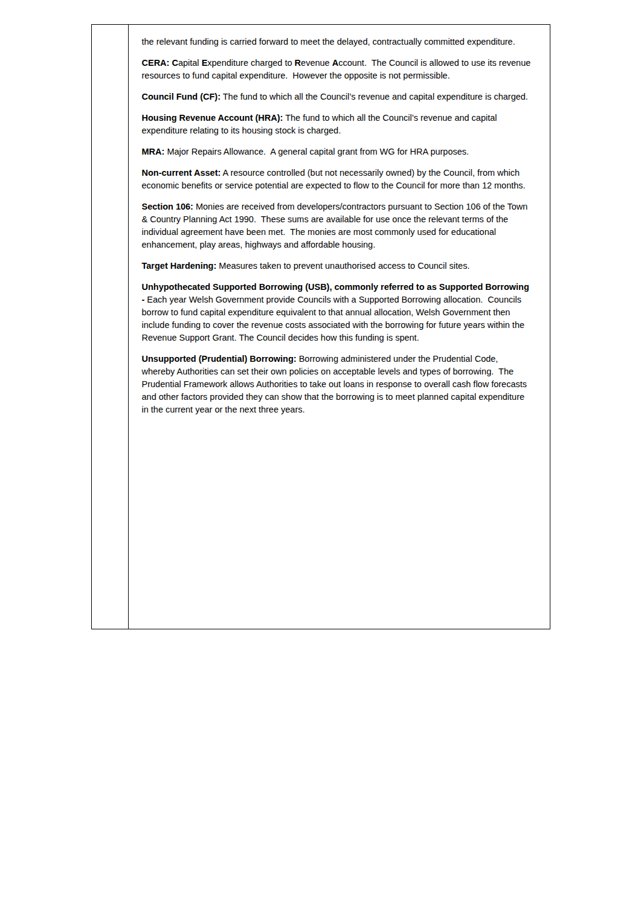the relevant funding is carried forward to meet the delayed, contractually committed expenditure.
CERA: Capital Expenditure charged to Revenue Account. The Council is allowed to use its revenue resources to fund capital expenditure. However the opposite is not permissible.
Council Fund (CF): The fund to which all the Council’s revenue and capital expenditure is charged.
Housing Revenue Account (HRA): The fund to which all the Council’s revenue and capital expenditure relating to its housing stock is charged.
MRA: Major Repairs Allowance. A general capital grant from WG for HRA purposes.
Non-current Asset: A resource controlled (but not necessarily owned) by the Council, from which economic benefits or service potential are expected to flow to the Council for more than 12 months.
Section 106: Monies are received from developers/contractors pursuant to Section 106 of the Town & Country Planning Act 1990. These sums are available for use once the relevant terms of the individual agreement have been met. The monies are most commonly used for educational enhancement, play areas, highways and affordable housing.
Target Hardening: Measures taken to prevent unauthorised access to Council sites.
Unhypothecated Supported Borrowing (USB), commonly referred to as Supported Borrowing - Each year Welsh Government provide Councils with a Supported Borrowing allocation. Councils borrow to fund capital expenditure equivalent to that annual allocation, Welsh Government then include funding to cover the revenue costs associated with the borrowing for future years within the Revenue Support Grant. The Council decides how this funding is spent.
Unsupported (Prudential) Borrowing: Borrowing administered under the Prudential Code, whereby Authorities can set their own policies on acceptable levels and types of borrowing. The Prudential Framework allows Authorities to take out loans in response to overall cash flow forecasts and other factors provided they can show that the borrowing is to meet planned capital expenditure in the current year or the next three years.